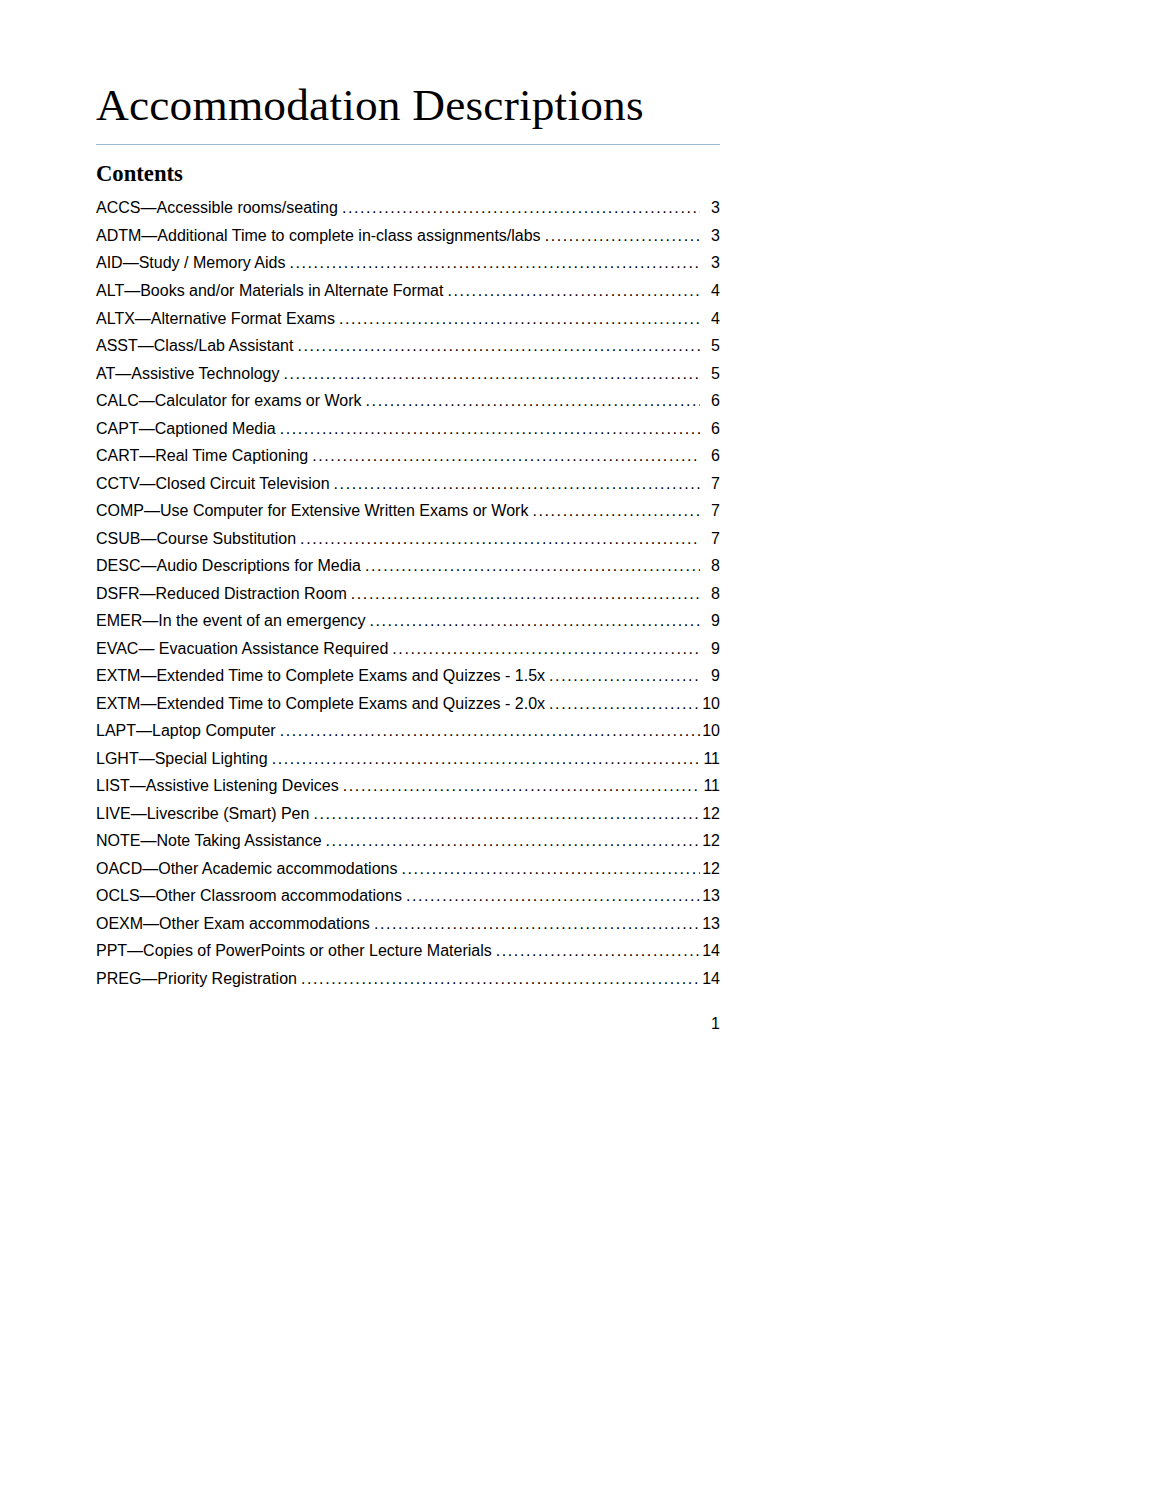Accommodation Descriptions
Contents
ACCS—Accessible rooms/seating................................................................................................ 3
ADTM—Additional Time to complete in-class assignments/labs................................................. 3
AID—Study / Memory Aids......................................................................................................... 3
ALT—Books and/or Materials in Alternate Format....................................................................... 4
ALTX—Alternative Format Exams................................................................................................ 4
ASST—Class/Lab Assistant......................................................................................................... 5
AT—Assistive Technology........................................................................................................... 5
CALC—Calculator for exams or Work........................................................................................... 6
CAPT—Captioned Media........................................................................................................... 6
CART—Real Time Captioning................................................................................................... 6
CCTV—Closed Circuit Television................................................................................................ 7
COMP—Use Computer for Extensive Written Exams or Work.................................................... 7
CSUB—Course Substitution....................................................................................................... 7
DESC—Audio Descriptions for Media........................................................................................... 8
DSFR—Reduced Distraction Room............................................................................................. 8
EMER—In the event of an emergency........................................................................................... 9
EVAC— Evacuation Assistance Required....................................................................................... 9
EXTM—Extended Time to Complete Exams and Quizzes - 1.5x.................................................... 9
EXTM—Extended Time to Complete Exams and Quizzes - 2.0x.................................................. 10
LAPT—Laptop Computer......................................................................................................... 10
LGHT—Special Lighting............................................................................................................. 11
LIST—Assistive Listening Devices................................................................................................ 11
LIVE—Livescribe (Smart) Pen..................................................................................................... 12
NOTE—Note Taking Assistance.............................................................................................. 12
OACD—Other Academic accommodations................................................................................ 12
OCLS—Other Classroom accommodations................................................................................ 13
OEXM—Other Exam accommodations....................................................................................... 13
PPT—Copies of PowerPoints or other Lecture Materials............................................................ 14
PREG—Priority Registration..................................................................................................... 14
1